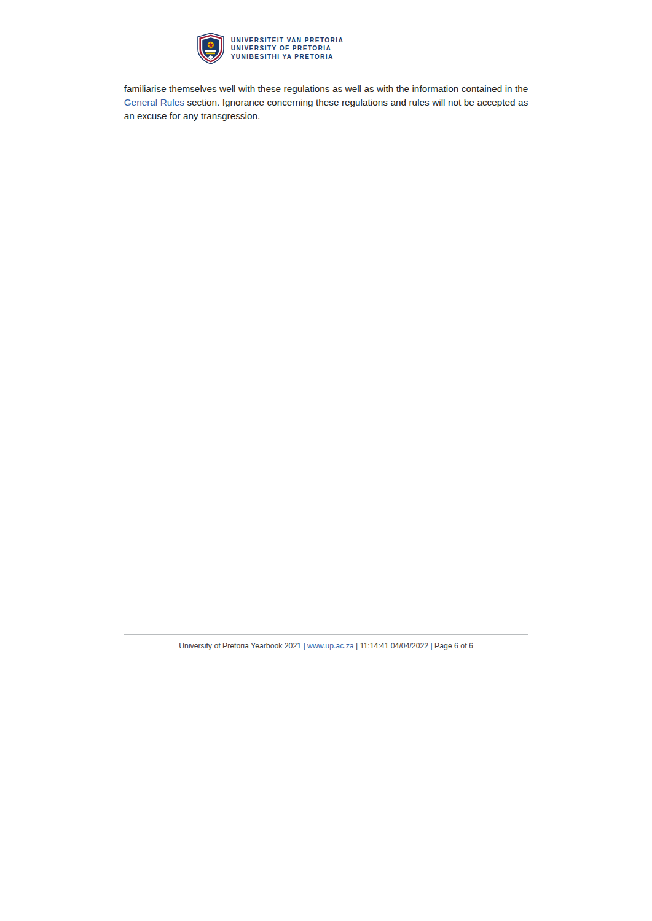UNIVERSITEIT VAN PRETORIA
UNIVERSITY OF PRETORIA
YUNIBESITHI YA PRETORIA
familiarise themselves well with these regulations as well as with the information contained in the General Rules section. Ignorance concerning these regulations and rules will not be accepted as an excuse for any transgression.
University of Pretoria Yearbook 2021 | www.up.ac.za | 11:14:41 04/04/2022 | Page 6 of 6